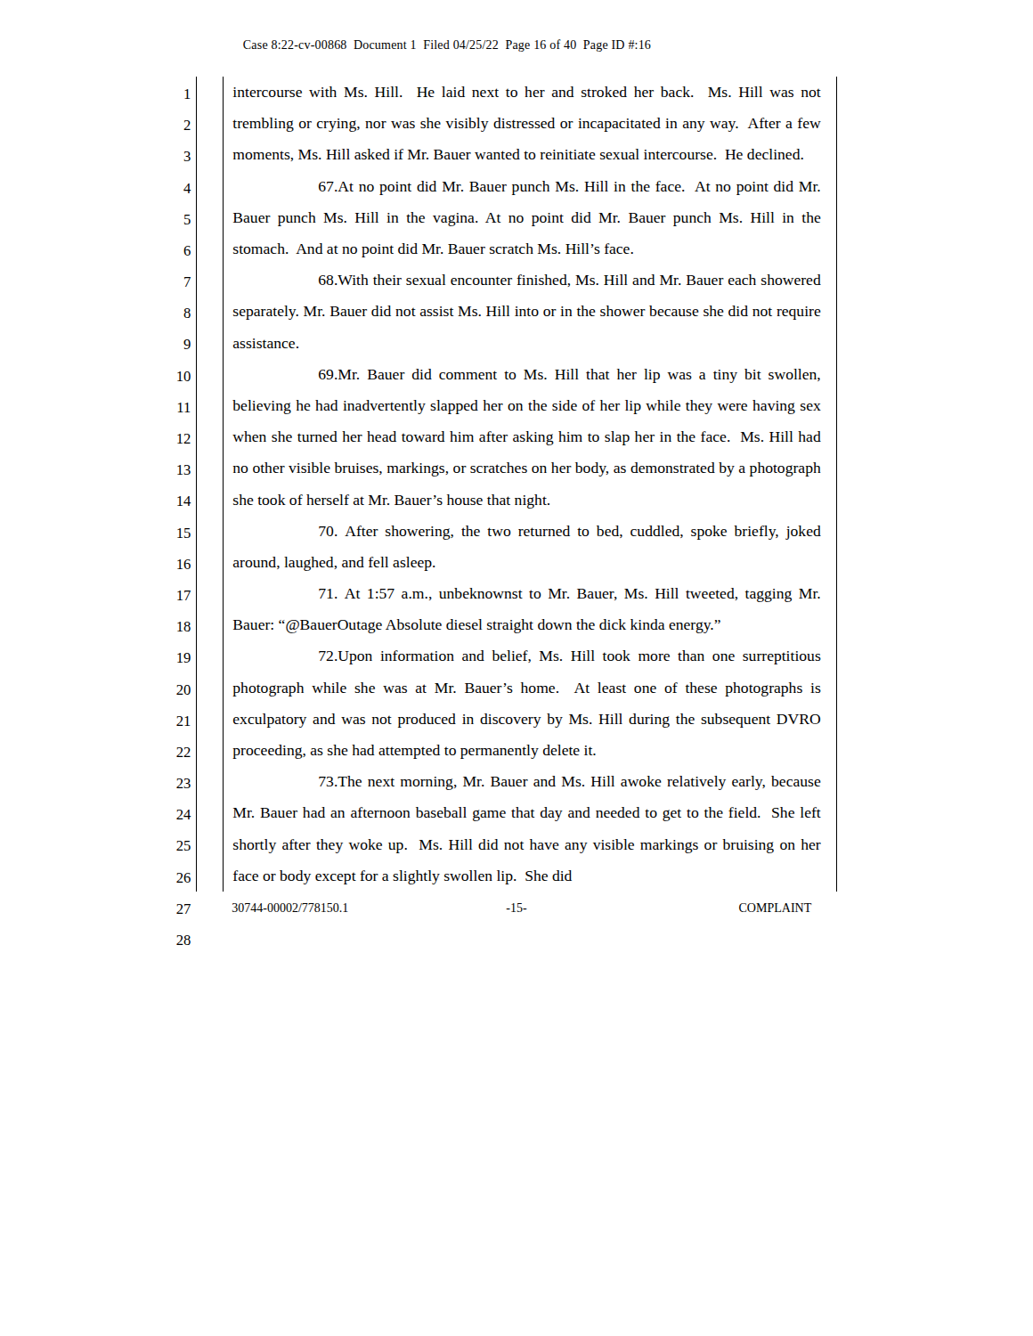Case 8:22-cv-00868 Document 1 Filed 04/25/22 Page 16 of 40 Page ID #:16
1
2
3
4
5
6
7
8
9
10
11
12
13
14
15
16
17
18
19
20
21
22
23
24
25
26
27
28
intercourse with Ms. Hill. He laid next to her and stroked her back. Ms. Hill was not trembling or crying, nor was she visibly distressed or incapacitated in any way. After a few moments, Ms. Hill asked if Mr. Bauer wanted to reinitiate sexual intercourse. He declined.
67. At no point did Mr. Bauer punch Ms. Hill in the face. At no point did Mr. Bauer punch Ms. Hill in the vagina. At no point did Mr. Bauer punch Ms. Hill in the stomach. And at no point did Mr. Bauer scratch Ms. Hill’s face.
68. With their sexual encounter finished, Ms. Hill and Mr. Bauer each showered separately. Mr. Bauer did not assist Ms. Hill into or in the shower because she did not require assistance.
69. Mr. Bauer did comment to Ms. Hill that her lip was a tiny bit swollen, believing he had inadvertently slapped her on the side of her lip while they were having sex when she turned her head toward him after asking him to slap her in the face. Ms. Hill had no other visible bruises, markings, or scratches on her body, as demonstrated by a photograph she took of herself at Mr. Bauer’s house that night.
70. After showering, the two returned to bed, cuddled, spoke briefly, joked around, laughed, and fell asleep.
71. At 1:57 a.m., unbeknownst to Mr. Bauer, Ms. Hill tweeted, tagging Mr. Bauer: “@BauerOutage Absolute diesel straight down the dick kinda energy.”
72. Upon information and belief, Ms. Hill took more than one surreptitious photograph while she was at Mr. Bauer’s home. At least one of these photographs is exculpatory and was not produced in discovery by Ms. Hill during the subsequent DVRO proceeding, as she had attempted to permanently delete it.
73. The next morning, Mr. Bauer and Ms. Hill awoke relatively early, because Mr. Bauer had an afternoon baseball game that day and needed to get to the field. She left shortly after they woke up. Ms. Hill did not have any visible markings or bruising on her face or body except for a slightly swollen lip. She did
30744-00002/778150.1
-15-
COMPLAINT